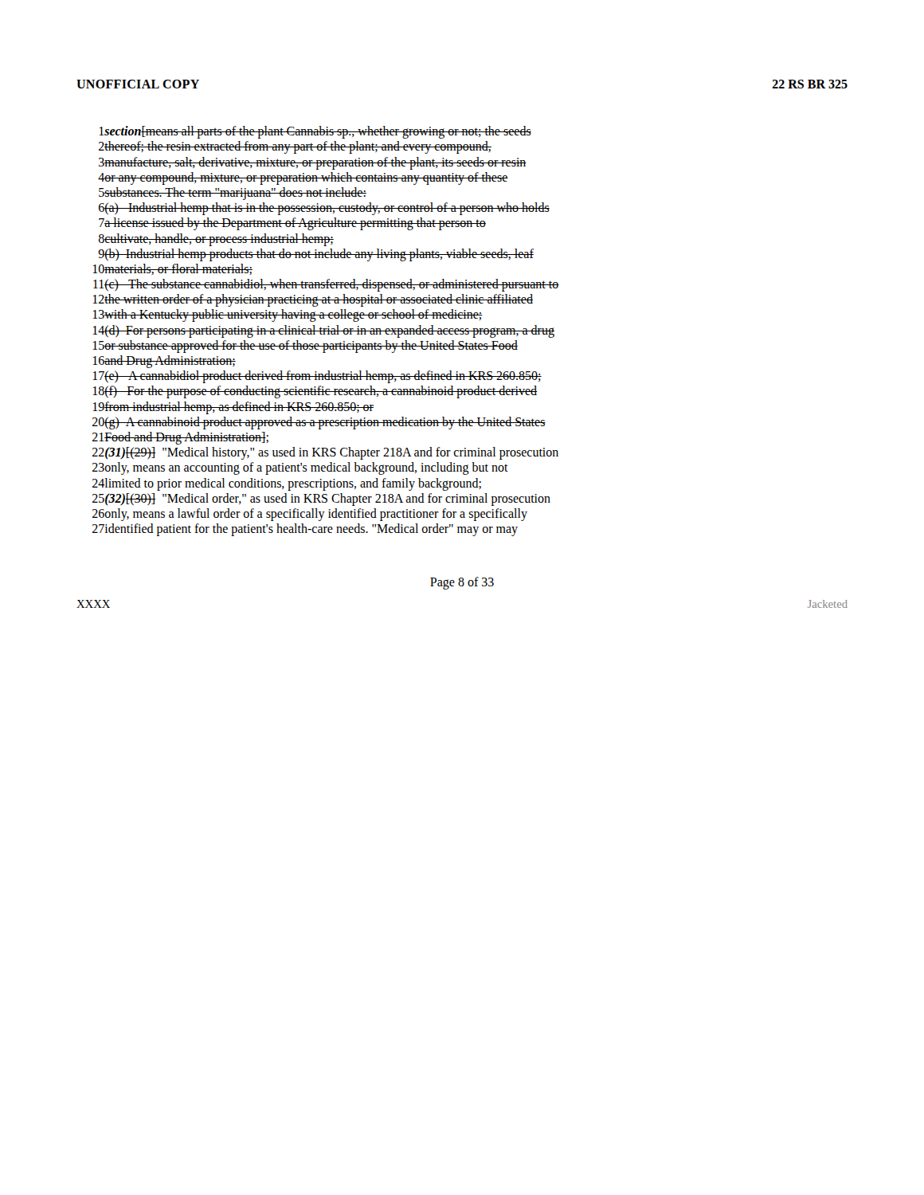UNOFFICIAL COPY 22 RS BR 325
| 1 | section [means all parts of the plant Cannabis sp., whether growing or not; the seeds |
| 2 | thereof; the resin extracted from any part of the plant; and every compound, |
| 3 | manufacture, salt, derivative, mixture, or preparation of the plant, its seeds or resin |
| 4 | or any compound, mixture, or preparation which contains any quantity of these |
| 5 | substances. The term "marijuana" does not include: |
| 6 | (a) Industrial hemp that is in the possession, custody, or control of a person who holds |
| 7 | a license issued by the Department of Agriculture permitting that person to |
| 8 | cultivate, handle, or process industrial hemp; |
| 9 | (b) Industrial hemp products that do not include any living plants, viable seeds, leaf |
| 10 | materials, or floral materials; |
| 11 | (c) The substance cannabidiol, when transferred, dispensed, or administered pursuant to |
| 12 | the written order of a physician practicing at a hospital or associated clinic affiliated |
| 13 | with a Kentucky public university having a college or school of medicine; |
| 14 | (d) For persons participating in a clinical trial or in an expanded access program, a drug |
| 15 | or substance approved for the use of those participants by the United States Food |
| 16 | and Drug Administration; |
| 17 | (e) A cannabidiol product derived from industrial hemp, as defined in KRS 260.850; |
| 18 | (f) For the purpose of conducting scientific research, a cannabinoid product derived |
| 19 | from industrial hemp, as defined in KRS 260.850; or |
| 20 | (g) A cannabinoid product approved as a prescription medication by the United States |
| 21 | Food and Drug Administration] ; |
| 22 | (31) [(29)] "Medical history," as used in KRS Chapter 218A and for criminal prosecution |
| 23 | only, means an accounting of a patient's medical background, including but not |
| 24 | limited to prior medical conditions, prescriptions, and family background; |
| 25 | (32) [(30)] "Medical order," as used in KRS Chapter 218A and for criminal prosecution |
| 26 | only, means a lawful order of a specifically identified practitioner for a specifically |
| 27 | identified patient for the patient's health-care needs. "Medical order" may or may |
Page 8 of 33
XXXX Jacketed